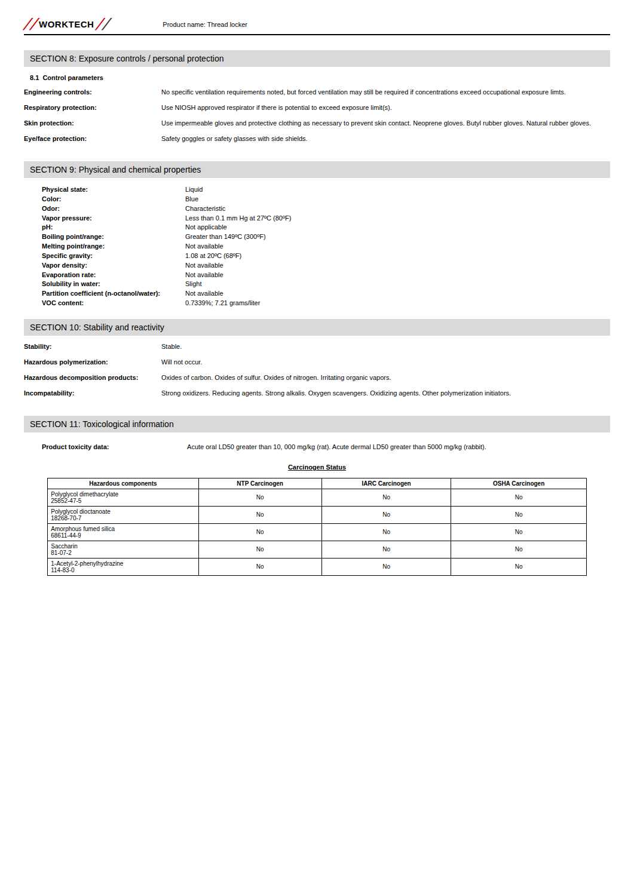╱╱WORKTECH╱╱
Product name: Thread locker
SECTION 8: Exposure controls / personal protection
8.1 Control parameters
| Engineering controls: | No specific ventilation requirements noted, but forced ventilation may still be required if concentrations exceed occupational exposure limts. |
| Respiratory protection: | Use NIOSH approved respirator if there is potential to exceed exposure limit(s). |
| Skin protection: | Use impermeable gloves and protective clothing as necessary to prevent skin contact. Neoprene gloves. Butyl rubber gloves. Natural rubber gloves. |
| Eye/face protection: | Safety goggles or safety glasses with side shields. |
SECTION 9: Physical and chemical properties
| Physical state: | Liquid |
| Color: | Blue |
| Odor: | Characteristic |
| Vapor pressure: | Less than 0.1 mm Hg at 27ºC (80ºF) |
| pH: | Not applicable |
| Boiling point/range: | Greater than 149ºC (300ºF) |
| Melting point/range: | Not available |
| Specific gravity: | 1.08 at 20ºC (68ºF) |
| Vapor density: | Not available |
| Evaporation rate: | Not available |
| Solubility in water: | Slight |
| Partition coefficient (n-octanol/water): | Not available |
| VOC content: | 0.7339%; 7.21 grams/liter |
SECTION 10: Stability and reactivity
| Stability: | Stable. |
| Hazardous polymerization: | Will not occur. |
| Hazardous decomposition products: | Oxides of carbon. Oxides of sulfur. Oxides of nitrogen. Irritating organic vapors. |
| Incompatability: | Strong oxidizers. Reducing agents. Strong alkalis. Oxygen scavengers. Oxidizing agents. Other polymerization initiators. |
SECTION 11: Toxicological information
Product toxicity data: Acute oral LD50 greater than 10, 000 mg/kg (rat). Acute dermal LD50 greater than 5000 mg/kg (rabbit).
Carcinogen Status
| Hazardous components | NTP Carcinogen | IARC Carcinogen | OSHA Carcinogen |
| --- | --- | --- | --- |
| Polyglycol dimethacrylate 25852-47-5 | No | No | No |
| Polyglycol dioctanoate 18268-70-7 | No | No | No |
| Amorphous fumed silica 68611-44-9 | No | No | No |
| Saccharin 81-07-2 | No | No | No |
| 1-Acetyl-2-phenylhydrazine 114-83-0 | No | No | No |